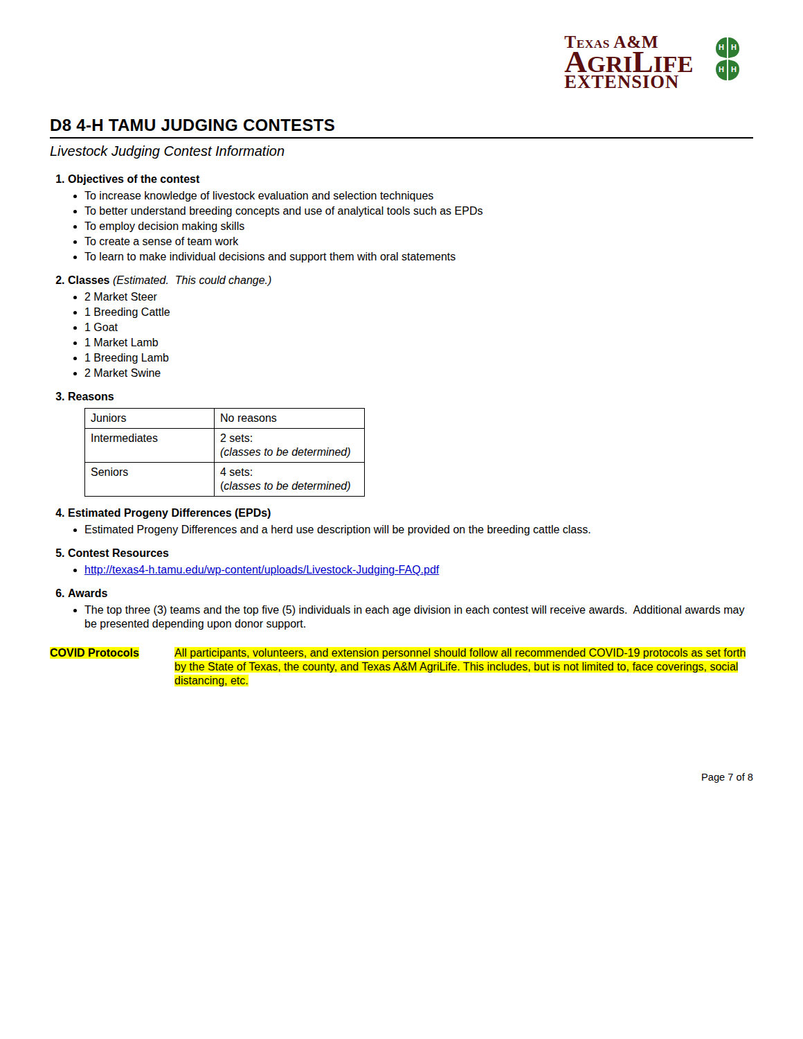TEXAS A&M
AGRILIFE
EXTENSION
H H H H
D8 4-H TAMU JUDGING CONTESTS
Livestock Judging Contest Information
Objectives of the contest
To increase knowledge of livestock evaluation and selection techniques
To better understand breeding concepts and use of analytical tools such as EPDs
To employ decision making skills
To create a sense of team work
To learn to make individual decisions and support them with oral statements
Classes (Estimated. This could change.)
2 Market Steer
1 Breeding Cattle
1 Goat
1 Market Lamb
1 Breeding Lamb
2 Market Swine
Reasons
| Juniors | No reasons |
| Intermediates | 2 sets: (classes to be determined) |
| Seniors | 4 sets: ( classes to be determined) |
Estimated Progeny Differences (EPDs)
Estimated Progeny Differences and a herd use description will be provided on the breeding cattle class.
Contest Resources
http://texas4-h.tamu.edu/wp-content/uploads/Livestock-Judging-FAQ.pdf
Awards
The top three (3) teams and the top five (5) individuals in each age division in each contest will receive awards. Additional awards may be presented depending upon donor support.
COVID Protocols
All participants, volunteers, and extension personnel should follow all recommended COVID-19 protocols as set forth by the State of Texas, the county, and Texas A&M AgriLife. This includes, but is not limited to, face coverings, social distancing, etc.
Page 7 of 8